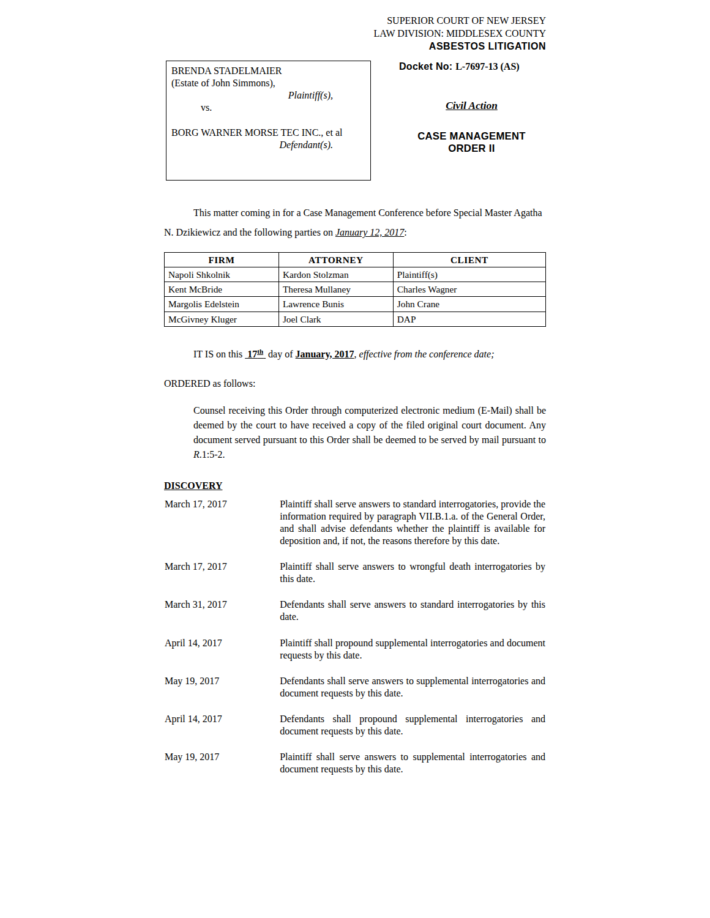SUPERIOR COURT OF NEW JERSEY LAW DIVISION: MIDDLESEX COUNTY ASBESTOS LITIGATION
| BRENDA STADELMAIER (Estate of John Simmons), Plaintiff(s), vs. BORG WARNER MORSE TEC INC., et al Defendant(s). | Docket No: L-7697-13 (AS) Civil Action CASE MANAGEMENT ORDER II |
This matter coming in for a Case Management Conference before Special Master Agatha N. Dzikiewicz and the following parties on January 12, 2017:
| FIRM | ATTORNEY | CLIENT |
| --- | --- | --- |
| Napoli Shkolnik | Kardon Stolzman | Plaintiff(s) |
| Kent McBride | Theresa Mullaney | Charles Wagner |
| Margolis Edelstein | Lawrence Bunis | John Crane |
| McGivney Kluger | Joel Clark | DAP |
IT IS on this 17th day of January, 2017, effective from the conference date;
ORDERED as follows:
Counsel receiving this Order through computerized electronic medium (E-Mail) shall be deemed by the court to have received a copy of the filed original court document. Any document served pursuant to this Order shall be deemed to be served by mail pursuant to R.1:5-2.
DISCOVERY
| March 17, 2017 | Plaintiff shall serve answers to standard interrogatories, provide the information required by paragraph VII.B.1.a. of the General Order, and shall advise defendants whether the plaintiff is available for deposition and, if not, the reasons therefore by this date. |
| March 17, 2017 | Plaintiff shall serve answers to wrongful death interrogatories by this date. |
| March 31, 2017 | Defendants shall serve answers to standard interrogatories by this date. |
| April 14, 2017 | Plaintiff shall propound supplemental interrogatories and document requests by this date. |
| May 19, 2017 | Defendants shall serve answers to supplemental interrogatories and document requests by this date. |
| April 14, 2017 | Defendants shall propound supplemental interrogatories and document requests by this date. |
| May 19, 2017 | Plaintiff shall serve answers to supplemental interrogatories and document requests by this date. |